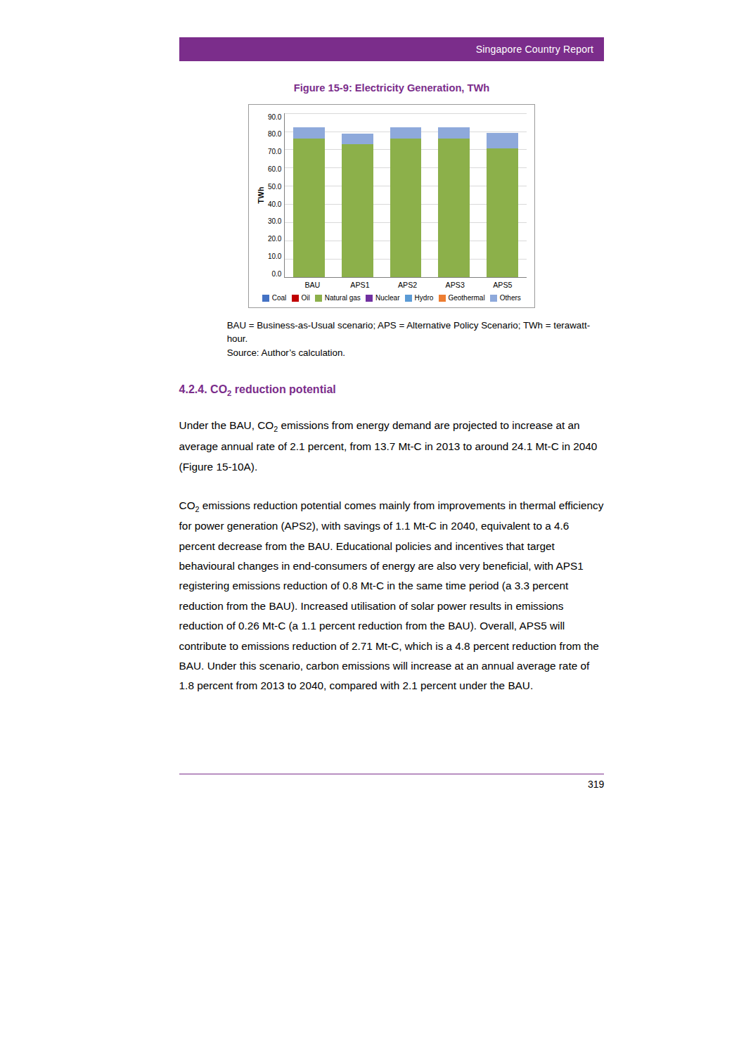Singapore Country Report
Figure 15-9: Electricity Generation, TWh
TWh
90.0
80.0
70.0
60.0
50.0
40.0
30.0
20.0
10.0
0.0
BAU APS1 APS2 APS3 APS5
Coal
Oil
Natural gas
Nuclear
Hydro
Geothermal
Others
BAU = Business-as-Usual scenario; APS = Alternative Policy Scenario; TWh = terawatt-hour.
Source: Author’s calculation.
4.2.4. CO2 reduction potential
Under the BAU, CO2 emissions from energy demand are projected to increase at an average annual rate of 2.1 percent, from 13.7 Mt-C in 2013 to around 24.1 Mt-C in 2040 (Figure 15-10A).
CO2 emissions reduction potential comes mainly from improvements in thermal efficiency for power generation (APS2), with savings of 1.1 Mt-C in 2040, equivalent to a 4.6 percent decrease from the BAU. Educational policies and incentives that target behavioural changes in end-consumers of energy are also very beneficial, with APS1 registering emissions reduction of 0.8 Mt-C in the same time period (a 3.3 percent reduction from the BAU). Increased utilisation of solar power results in emissions reduction of 0.26 Mt-C (a 1.1 percent reduction from the BAU). Overall, APS5 will contribute to emissions reduction of 2.71 Mt-C, which is a 4.8 percent reduction from the BAU. Under this scenario, carbon emissions will increase at an annual average rate of 1.8 percent from 2013 to 2040, compared with 2.1 percent under the BAU.
319